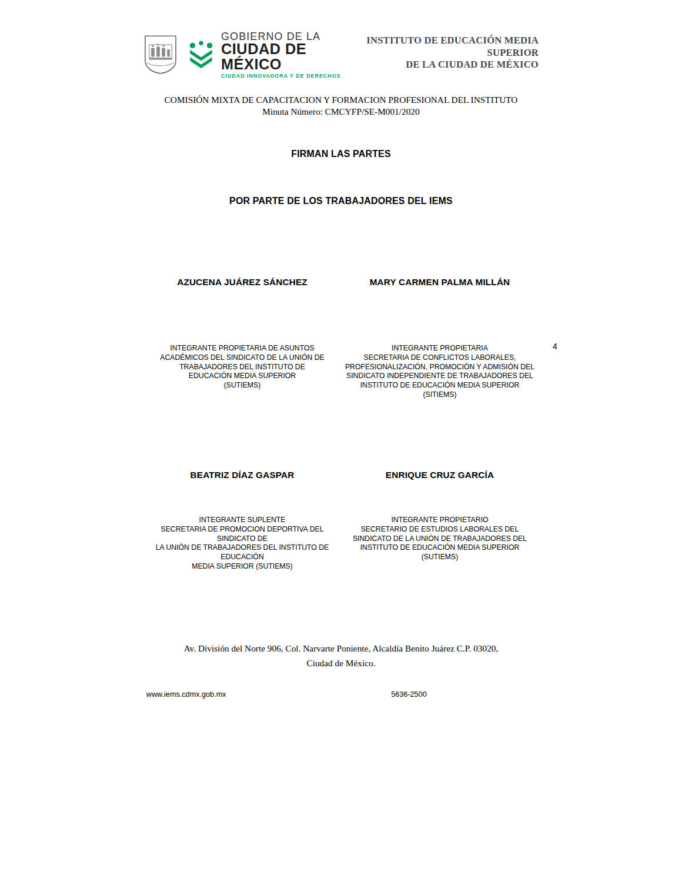GOBIERNO DE LA
CIUDAD DE MÉXICO
CIUDAD INNOVADORA Y DE DERECHOS
INSTITUTO DE EDUCACIÓN MEDIA SUPERIOR
DE LA CIUDAD DE MÉXICO
COMISIÓN MIXTA DE CAPACITACION Y FORMACION PROFESIONAL DEL INSTITUTO
Minuta Número: CMCYFP/SE-M001/2020
FIRMAN LAS PARTES
POR PARTE DE LOS TRABAJADORES DEL IEMS
4
| AZUCENA JUÁREZ SÁNCHEZ INTEGRANTE PROPIETARIA DE ASUNTOS ACADÉMICOS DEL SINDICATO DE LA UNIÓN DE TRABAJADORES DEL INSTITUTO DE EDUCACIÓN MEDIA SUPERIOR (SUTIEMS) | MARY CARMEN PALMA MILLÁN INTEGRANTE PROPIETARIA SECRETARIA DE CONFLICTOS LABORALES, PROFESIONALIZACIÓN, PROMOCIÓN Y ADMISIÓN DEL SINDICATO INDEPENDIENTE DE TRABAJADORES DEL INSTITUTO DE EDUCACIÓN MEDIA SUPERIOR (SITIEMS) |
| BEATRIZ DÍAZ GASPAR INTEGRANTE SUPLENTE SECRETARIA DE PROMOCION DEPORTIVA DEL SINDICATO DE LA UNIÓN DE TRABAJADORES DEL INSTITUTO DE EDUCACIÓN MEDIA SUPERIOR (SUTIEMS) | ENRIQUE CRUZ GARCÍA INTEGRANTE PROPIETARIO SECRETARIO DE ESTUDIOS LABORALES DEL SINDICATO DE LA UNIÓN DE TRABAJADORES DEL INSTITUTO DE EDUCACIÓN MEDIA SUPERIOR (SUTIEMS) |
Av. División del Norte 906, Col. Narvarte Poniente, Alcaldía Benito Juárez C.P. 03020,
Ciudad de México.
www.iems.cdmx.gob.mx 5636-2500